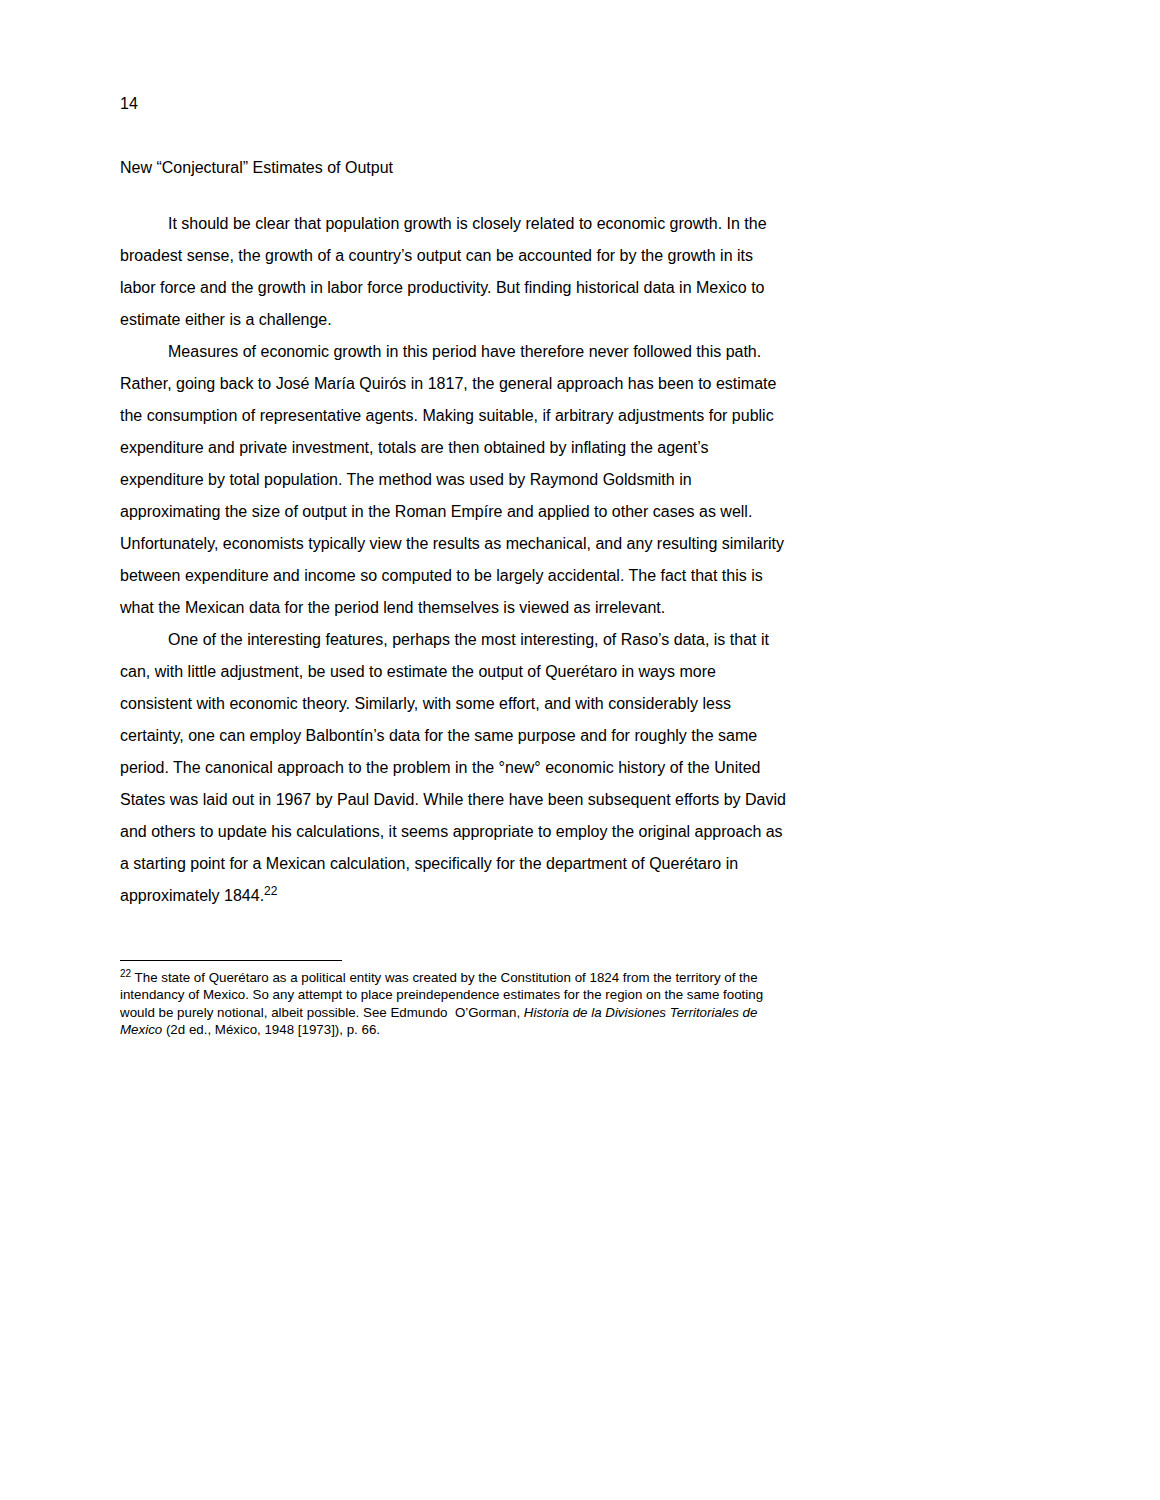14
New “Conjectural” Estimates of Output
It should be clear that population growth is closely related to economic growth. In the broadest sense, the growth of a country’s output can be accounted for by the growth in its labor force and the growth in labor force productivity. But finding historical data in Mexico to estimate either is a challenge.
Measures of economic growth in this period have therefore never followed this path. Rather, going back to José María Quirós in 1817, the general approach has been to estimate the consumption of representative agents. Making suitable, if arbitrary adjustments for public expenditure and private investment, totals are then obtained by inflating the agent’s expenditure by total population. The method was used by Raymond Goldsmith in approximating the size of output in the Roman Empíre and applied to other cases as well. Unfortunately, economists typically view the results as mechanical, and any resulting similarity between expenditure and income so computed to be largely accidental. The fact that this is what the Mexican data for the period lend themselves is viewed as irrelevant.
One of the interesting features, perhaps the most interesting, of Raso’s data, is that it can, with little adjustment, be used to estimate the output of Querétaro in ways more consistent with economic theory. Similarly, with some effort, and with considerably less certainty, one can employ Balbontín’s data for the same purpose and for roughly the same period. The canonical approach to the problem in the °new° economic history of the United States was laid out in 1967 by Paul David. While there have been subsequent efforts by David and others to update his calculations, it seems appropriate to employ the original approach as a starting point for a Mexican calculation, specifically for the department of Querétaro in approximately 1844.22
22 The state of Querétaro as a political entity was created by the Constitution of 1824 from the territory of the intendancy of Mexico. So any attempt to place preindependence estimates for the region on the same footing would be purely notional, albeit possible. See Edmundo O’Gorman, Historia de la Divisiones Territoriales de Mexico (2d ed., México, 1948 [1973]), p. 66.